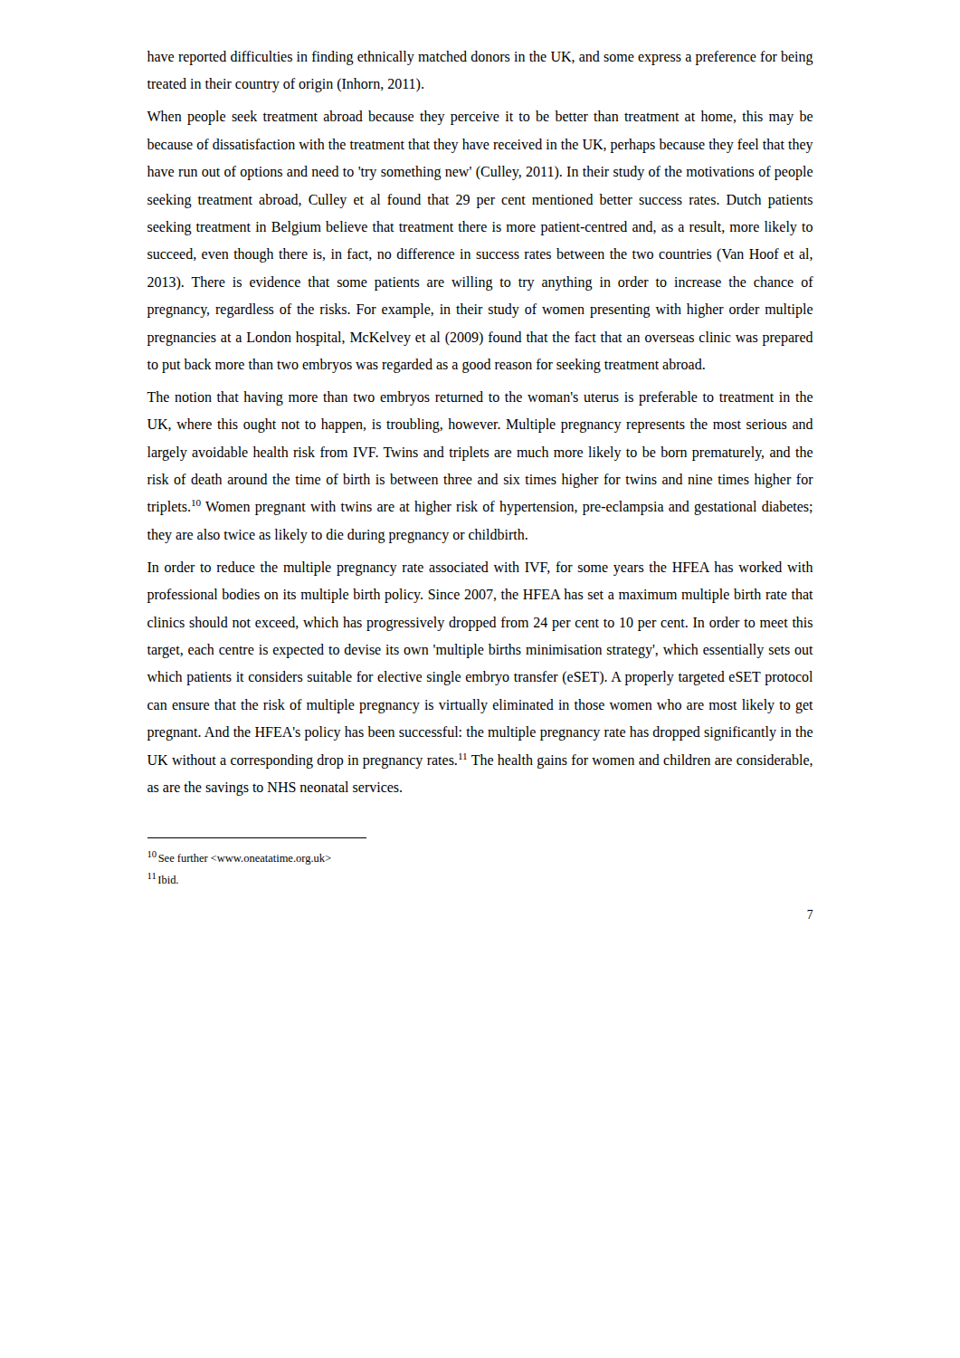have reported difficulties in finding ethnically matched donors in the UK, and some express a preference for being treated in their country of origin (Inhorn, 2011).
When people seek treatment abroad because they perceive it to be better than treatment at home, this may be because of dissatisfaction with the treatment that they have received in the UK, perhaps because they feel that they have run out of options and need to 'try something new' (Culley, 2011). In their study of the motivations of people seeking treatment abroad, Culley et al found that 29 per cent mentioned better success rates. Dutch patients seeking treatment in Belgium believe that treatment there is more patient-centred and, as a result, more likely to succeed, even though there is, in fact, no difference in success rates between the two countries (Van Hoof et al, 2013). There is evidence that some patients are willing to try anything in order to increase the chance of pregnancy, regardless of the risks. For example, in their study of women presenting with higher order multiple pregnancies at a London hospital, McKelvey et al (2009) found that the fact that an overseas clinic was prepared to put back more than two embryos was regarded as a good reason for seeking treatment abroad.
The notion that having more than two embryos returned to the woman's uterus is preferable to treatment in the UK, where this ought not to happen, is troubling, however. Multiple pregnancy represents the most serious and largely avoidable health risk from IVF. Twins and triplets are much more likely to be born prematurely, and the risk of death around the time of birth is between three and six times higher for twins and nine times higher for triplets.10 Women pregnant with twins are at higher risk of hypertension, pre-eclampsia and gestational diabetes; they are also twice as likely to die during pregnancy or childbirth.
In order to reduce the multiple pregnancy rate associated with IVF, for some years the HFEA has worked with professional bodies on its multiple birth policy. Since 2007, the HFEA has set a maximum multiple birth rate that clinics should not exceed, which has progressively dropped from 24 per cent to 10 per cent. In order to meet this target, each centre is expected to devise its own 'multiple births minimisation strategy', which essentially sets out which patients it considers suitable for elective single embryo transfer (eSET). A properly targeted eSET protocol can ensure that the risk of multiple pregnancy is virtually eliminated in those women who are most likely to get pregnant. And the HFEA's policy has been successful: the multiple pregnancy rate has dropped significantly in the UK without a corresponding drop in pregnancy rates.11 The health gains for women and children are considerable, as are the savings to NHS neonatal services.
10See further <www.oneatatime.org.uk>
11Ibid.
7